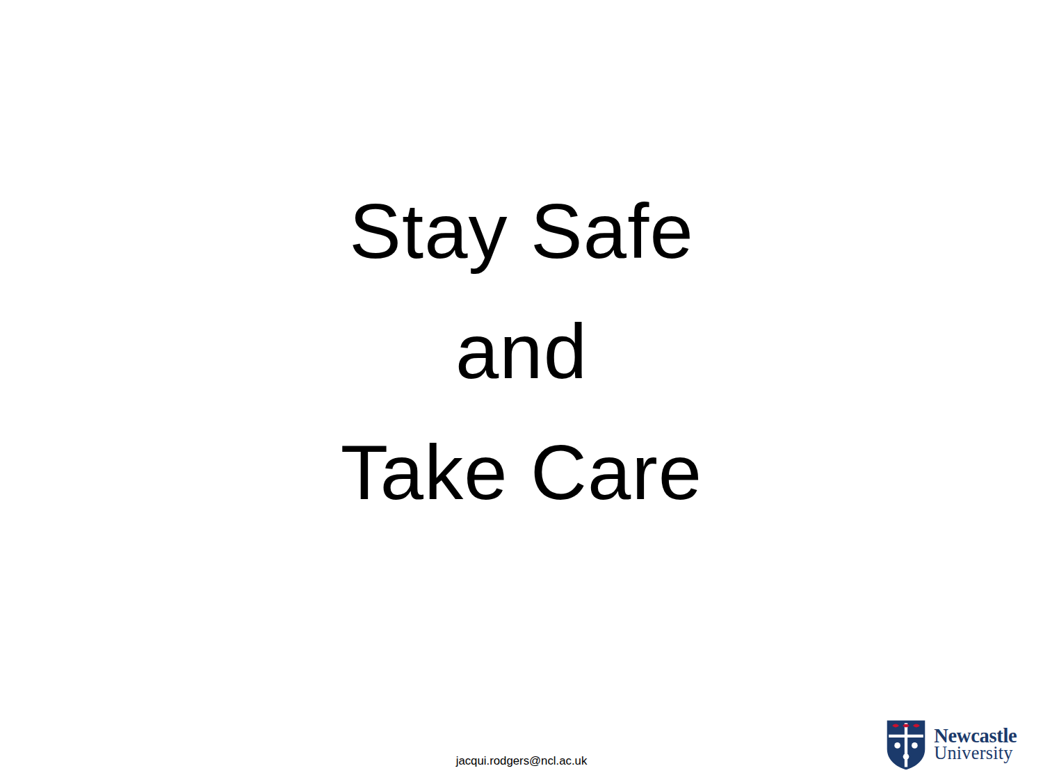Stay Safe and Take Care
jacqui.rodgers@ncl.ac.uk
Newcastle University